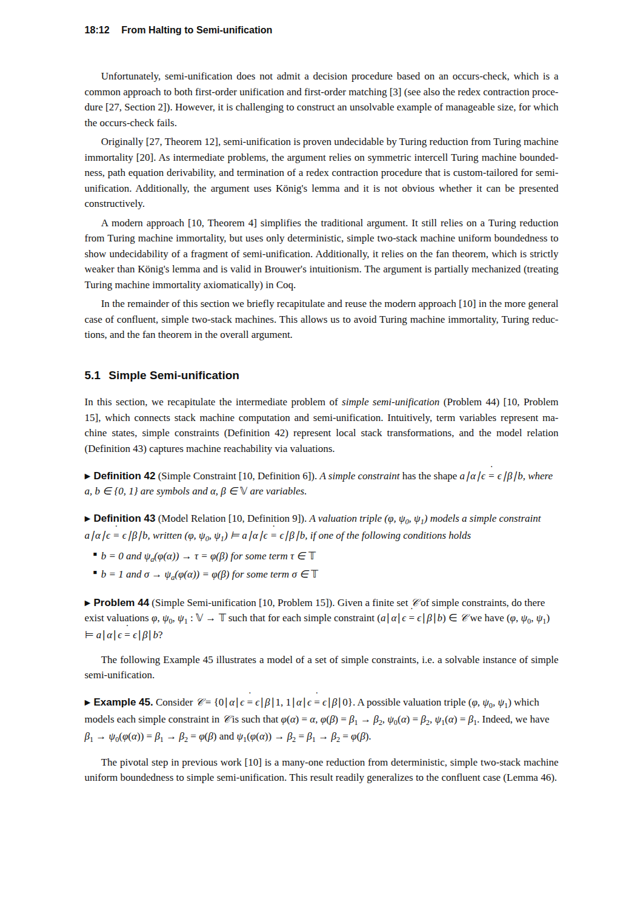18:12 From Halting to Semi-unification
Unfortunately, semi-unification does not admit a decision procedure based on an occurs-check, which is a common approach to both first-order unification and first-order matching [3] (see also the redex contraction procedure [27, Section 2]). However, it is challenging to construct an unsolvable example of manageable size, for which the occurs-check fails.
Originally [27, Theorem 12], semi-unification is proven undecidable by Turing reduction from Turing machine immortality [20]. As intermediate problems, the argument relies on symmetric intercell Turing machine boundedness, path equation derivability, and termination of a redex contraction procedure that is custom-tailored for semi-unification. Additionally, the argument uses König's lemma and it is not obvious whether it can be presented constructively.
A modern approach [10, Theorem 4] simplifies the traditional argument. It still relies on a Turing reduction from Turing machine immortality, but uses only deterministic, simple two-stack machine uniform boundedness to show undecidability of a fragment of semi-unification. Additionally, it relies on the fan theorem, which is strictly weaker than König's lemma and is valid in Brouwer's intuitionism. The argument is partially mechanized (treating Turing machine immortality axiomatically) in Coq.
In the remainder of this section we briefly recapitulate and reuse the modern approach [10] in the more general case of confluent, simple two-stack machines. This allows us to avoid Turing machine immortality, Turing reductions, and the fan theorem in the overall argument.
5.1 Simple Semi-unification
In this section, we recapitulate the intermediate problem of simple semi-unification (Problem 44) [10, Problem 15], which connects stack machine computation and semi-unification. Intuitively, term variables represent machine states, simple constraints (Definition 42) represent local stack transformations, and the model relation (Definition 43) captures machine reachability via valuations.
▸Definition 42 (Simple Constraint [10, Definition 6]). A simple constraint has the shape a∣α∣ϵ = ϵ∣β∣b, where a, b ∈ {0, 1} are symbols and α, β ∈ 𝕍 are variables.
▸Definition 43 (Model Relation [10, Definition 9]). A valuation triple (φ, ψ0, ψ1) models a simple constraint a∣α∣ϵ = ϵ∣β∣b, written (φ, ψ0, ψ1) ⊨ a∣α∣ϵ = ϵ∣β∣b, if one of the following conditions holds
b = 0 and ψa(φ(α)) → τ = φ(β) for some term τ ∈ 𝕋
b = 1 and σ → ψa(φ(α)) = φ(β) for some term σ ∈ 𝕋
▸Problem 44 (Simple Semi-unification [10, Problem 15]). Given a finite set 𝒞 of simple constraints, do there exist valuations φ, ψ0, ψ1 : 𝕍 → 𝕋 such that for each simple constraint (a∣α∣ϵ = ϵ∣β∣b) ∈ 𝒞 we have (φ, ψ0, ψ1) ⊨ a∣α∣ϵ = ϵ∣β∣b?
The following Example 45 illustrates a model of a set of simple constraints, i.e. a solvable instance of simple semi-unification.
▸Example 45. Consider 𝒞 = {0∣α∣ϵ = ϵ∣β∣1, 1∣α∣ϵ = ϵ∣β∣0}. A possible valuation triple (φ, ψ0, ψ1) which models each simple constraint in 𝒞 is such that φ(α) = α, φ(β) = β1 → β2, ψ0(α) = β2, ψ1(α) = β1. Indeed, we have β1 → ψ0(φ(α)) = β1 → β2 = φ(β) and ψ1(φ(α)) → β2 = β1 → β2 = φ(β).
The pivotal step in previous work [10] is a many-one reduction from deterministic, simple two-stack machine uniform boundedness to simple semi-unification. This result readily generalizes to the confluent case (Lemma 46).